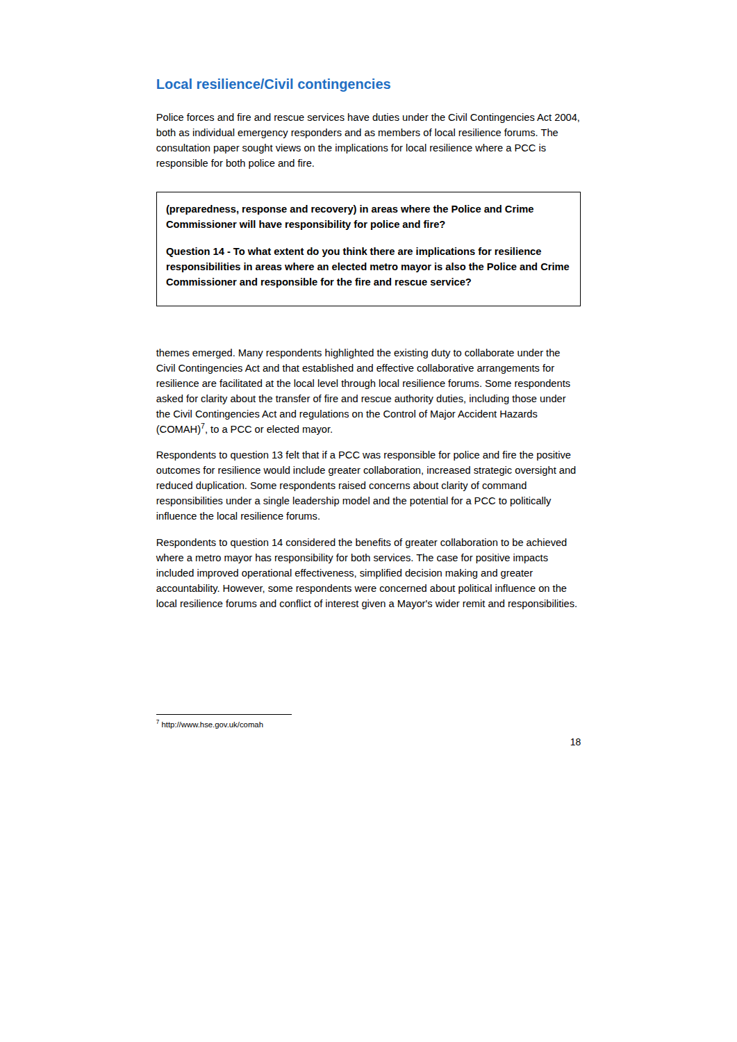Local resilience/Civil contingencies
Police forces and fire and rescue services have duties under the Civil Contingencies Act 2004, both as individual emergency responders and as members of local resilience forums. The consultation paper sought views on the implications for local resilience where a PCC is responsible for both police and fire.
(preparedness, response and recovery) in areas where the Police and Crime Commissioner will have responsibility for police and fire?
Question 14 - To what extent do you think there are implications for resilience responsibilities in areas where an elected metro mayor is also the Police and Crime Commissioner and responsible for the fire and rescue service?
themes emerged. Many respondents highlighted the existing duty to collaborate under the Civil Contingencies Act and that established and effective collaborative arrangements for resilience are facilitated at the local level through local resilience forums. Some respondents asked for clarity about the transfer of fire and rescue authority duties, including those under the Civil Contingencies Act and regulations on the Control of Major Accident Hazards (COMAH)7, to a PCC or elected mayor.
Respondents to question 13 felt that if a PCC was responsible for police and fire the positive outcomes for resilience would include greater collaboration, increased strategic oversight and reduced duplication. Some respondents raised concerns about clarity of command responsibilities under a single leadership model and the potential for a PCC to politically influence the local resilience forums.
Respondents to question 14 considered the benefits of greater collaboration to be achieved where a metro mayor has responsibility for both services. The case for positive impacts included improved operational effectiveness, simplified decision making and greater accountability. However, some respondents were concerned about political influence on the local resilience forums and conflict of interest given a Mayor's wider remit and responsibilities.
7 http://www.hse.gov.uk/comah
18